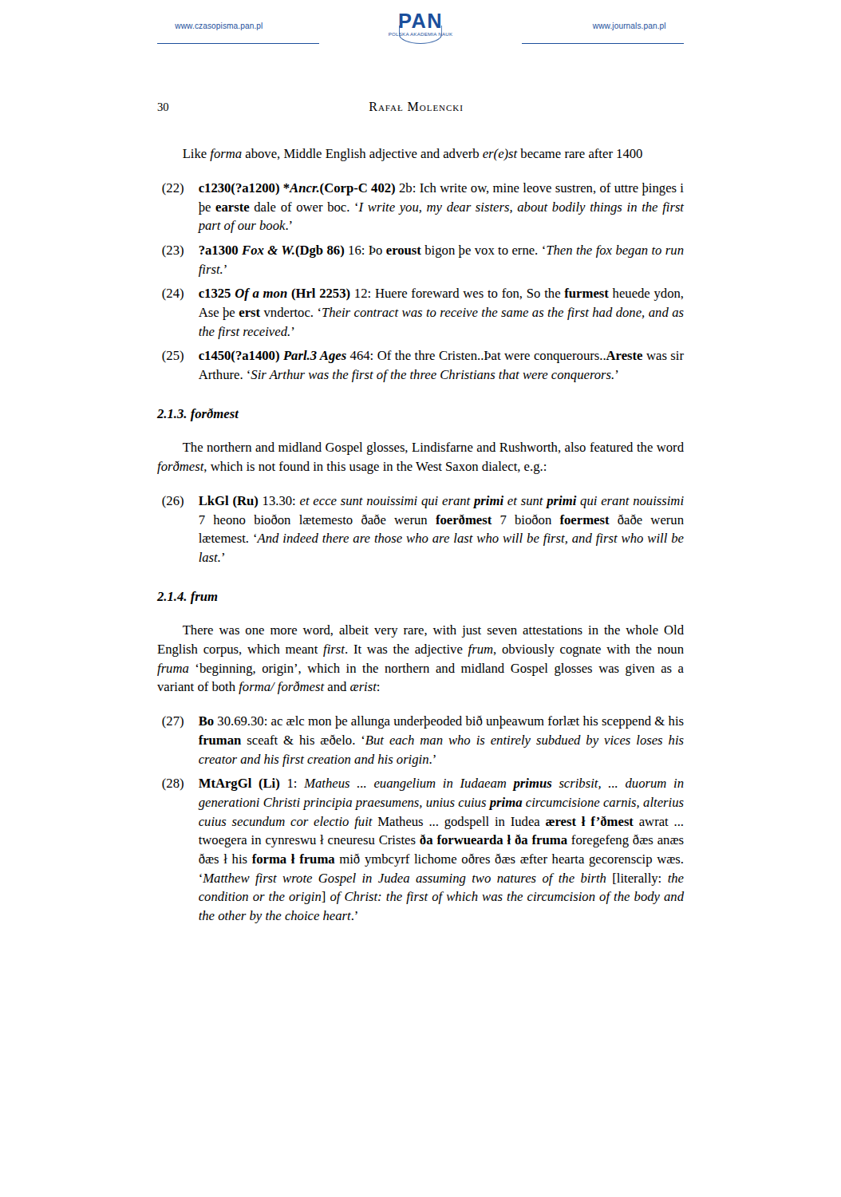www.czasopisma.pan.pl
www.journals.pan.pl
PAN
POLSKA AKADEMIA NAUK
30
Rafał Molencki
Like forma above, Middle English adjective and adverb er(e)st became rare after 1400
(22) c1230(?a1200) *Ancr.(Corp-C 402) 2b: Ich write ow, mine leove sustren, of uttre þinges i þe earste dale of ower boc. ‘I write you, my dear sisters, about bodily things in the first part of our book.’
(23) ?a1300 Fox & W.(Dgb 86) 16: Þo eroust bigon þe vox to erne. ‘Then the fox began to run first.’
(24) c1325 Of a mon (Hrl 2253) 12: Huere foreward wes to fon, So the furmest heuede ydon, Ase þe erst vndertoc. ‘Their contract was to receive the same as the first had done, and as the first received.’
(25) c1450(?a1400) Parl.3 Ages 464: Of the thre Cristen..Þat were conquerours..Areste was sir Arthure. ‘Sir Arthur was the first of the three Christians that were conquerors.’
2.1.3. forðmest
The northern and midland Gospel glosses, Lindisfarne and Rushworth, also featured the word forðmest, which is not found in this usage in the West Saxon dialect, e.g.:
(26) LkGl (Ru) 13.30: et ecce sunt nouissimi qui erant primi et sunt primi qui erant nouissimi 7 heono bioðon lætemesto ðaðe werun foerðmest 7 bioðon foermest ðaðe werun lætemest. ‘And indeed there are those who are last who will be first, and first who will be last.’
2.1.4. frum
There was one more word, albeit very rare, with just seven attestations in the whole Old English corpus, which meant first. It was the adjective frum, obviously cognate with the noun fruma ‘beginning, origin’, which in the northern and midland Gospel glosses was given as a variant of both forma/ forðmest and ærist:
(27) Bo 30.69.30: ac ælc mon þe allunga underþeoded bið unþeawum forlæt his sceppend & his fruman sceaft & his æðelo. ‘But each man who is entirely subdued by vices loses his creator and his first creation and his origin.’
(28) MtArgGl (Li) 1: Matheus ... euangelium in Iudaeam primus scribsit, ... duorum in generationi Christi principia praesumens, unius cuius prima circumcisione carnis, alterius cuius secundum cor electio fuit Matheus ... godspell in Iudea ærest ł f’ðmest awrat ... twoegera in cynreswu ł cneuresu Cristes ða forwuearda ł ða fruma foregefeng ðæs anæs ðæs ł his forma ł fruma mið ymbcyrf lichome oðres ðæs æfter hearta gecorenscip wæs. ‘Matthew first wrote Gospel in Judea assuming two natures of the birth [literally: the condition or the origin] of Christ: the first of which was the circumcision of the body and the other by the choice heart.’